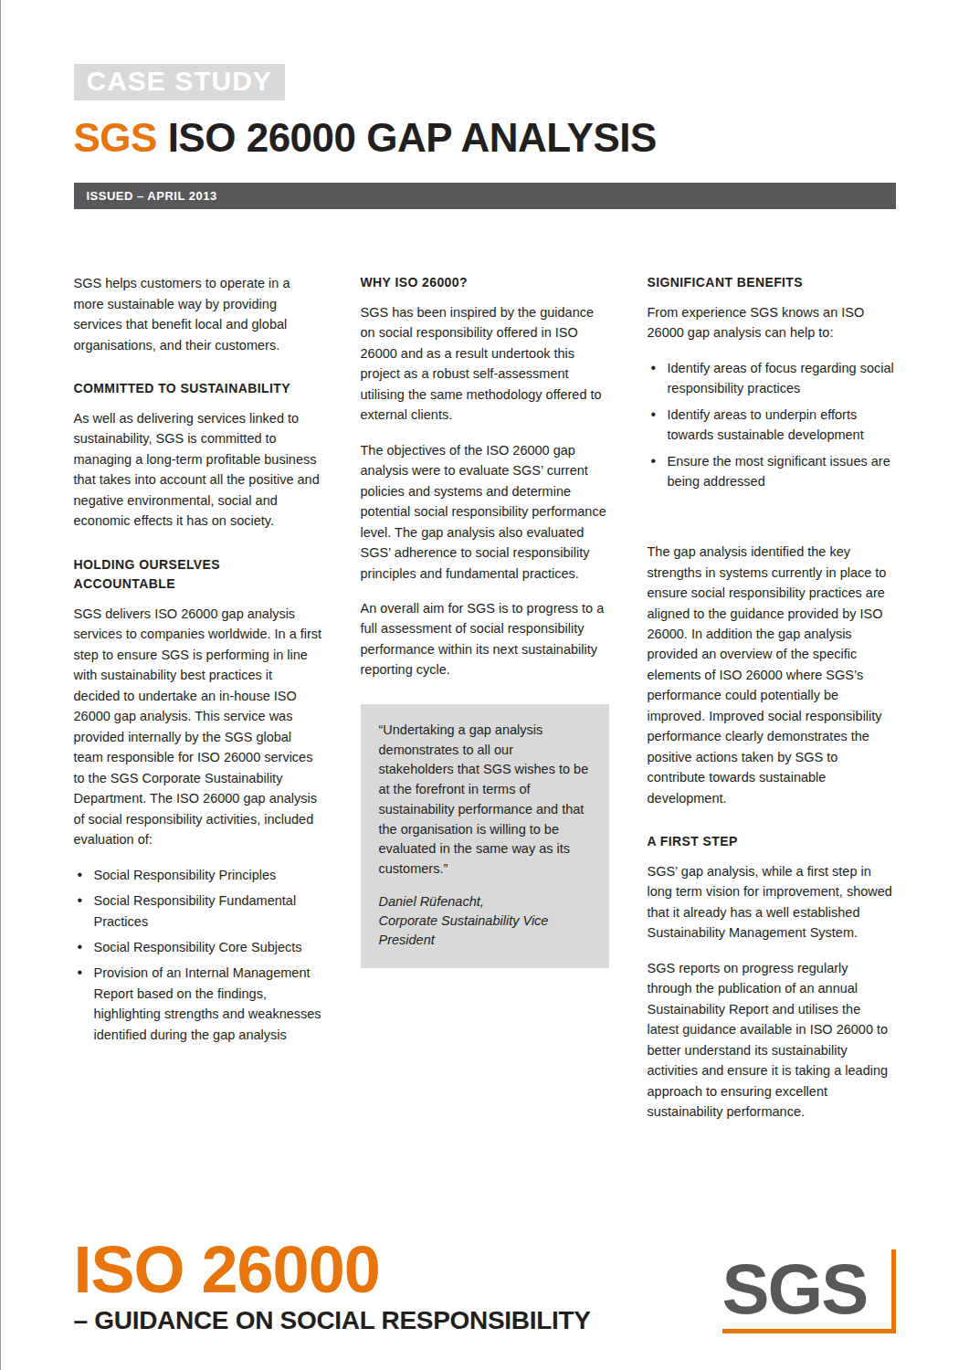CASE STUDY
SGS ISO 26000 GAP ANALYSIS
ISSUED – APRIL 2013
SGS helps customers to operate in a more sustainable way by providing services that benefit local and global organisations, and their customers.
Committed to sustainability
As well as delivering services linked to sustainability, SGS is committed to managing a long-term profitable business that takes into account all the positive and negative environmental, social and economic effects it has on society.
Holding ourselves accountable
SGS delivers ISO 26000 gap analysis services to companies worldwide. In a first step to ensure SGS is performing in line with sustainability best practices it decided to undertake an in-house ISO 26000 gap analysis. This service was provided internally by the SGS global team responsible for ISO 26000 services to the SGS Corporate Sustainability Department. The ISO 26000 gap analysis of social responsibility activities, included evaluation of:
Social Responsibility Principles
Social Responsibility Fundamental Practices
Social Responsibility Core Subjects
Provision of an Internal Management Report based on the findings, highlighting strengths and weaknesses identified during the gap analysis
Why ISO 26000?
SGS has been inspired by the guidance on social responsibility offered in ISO 26000 and as a result undertook this project as a robust self-assessment utilising the same methodology offered to external clients.
The objectives of the ISO 26000 gap analysis were to evaluate SGS’ current policies and systems and determine potential social responsibility performance level. The gap analysis also evaluated SGS’ adherence to social responsibility principles and fundamental practices.
An overall aim for SGS is to progress to a full assessment of social responsibility performance within its next sustainability reporting cycle.
“Undertaking a gap analysis demonstrates to all our stakeholders that SGS wishes to be at the forefront in terms of sustainability performance and that the organisation is willing to be evaluated in the same way as its customers.”
Daniel Rüfenacht,
Corporate Sustainability Vice President
Significant benefits
From experience SGS knows an ISO 26000 gap analysis can help to:
Identify areas of focus regarding social responsibility practices
Identify areas to underpin efforts towards sustainable development
Ensure the most significant issues are being addressed
The gap analysis identified the key strengths in systems currently in place to ensure social responsibility practices are aligned to the guidance provided by ISO 26000. In addition the gap analysis provided an overview of the specific elements of ISO 26000 where SGS’s performance could potentially be improved. Improved social responsibility performance clearly demonstrates the positive actions taken by SGS to contribute towards sustainable development.
A first step
SGS’ gap analysis, while a first step in long term vision for improvement, showed that it already has a well established Sustainability Management System.
SGS reports on progress regularly through the publication of an annual Sustainability Report and utilises the latest guidance available in ISO 26000 to better understand its sustainability activities and ensure it is taking a leading approach to ensuring excellent sustainability performance.
ISO 26000 – GUIDANCE ON SOCIAL RESPONSIBILITY
SGS